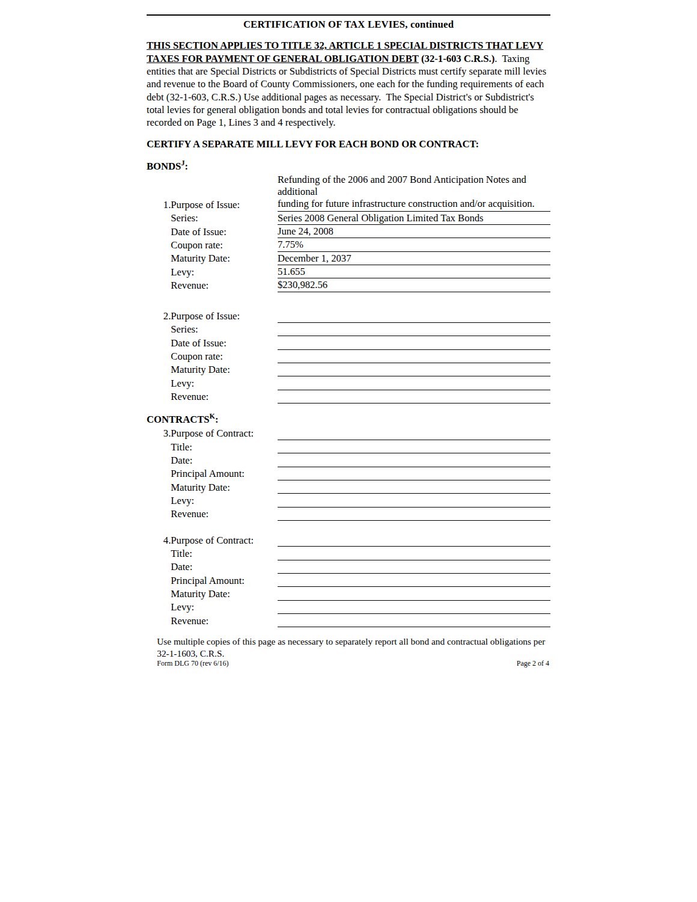CERTIFICATION OF TAX LEVIES, continued
THIS SECTION APPLIES TO TITLE 32, ARTICLE 1 SPECIAL DISTRICTS THAT LEVY TAXES FOR PAYMENT OF GENERAL OBLIGATION DEBT (32-1-603 C.R.S.). Taxing entities that are Special Districts or Subdistricts of Special Districts must certify separate mill levies and revenue to the Board of County Commissioners, one each for the funding requirements of each debt (32-1-603, C.R.S.) Use additional pages as necessary. The Special District's or Subdistrict's total levies for general obligation bonds and total levies for contractual obligations should be recorded on Page 1, Lines 3 and 4 respectively.
CERTIFY A SEPARATE MILL LEVY FOR EACH BOND OR CONTRACT:
BONDSJ:
| 1. | Purpose of Issue: | Refunding of the 2006 and 2007 Bond Anticipation Notes and additional funding for future infrastructure construction and/or acquisition. |
| | Series: | Series 2008 General Obligation Limited Tax Bonds |
| | Date of Issue: | June 24, 2008 |
| | Coupon rate: | 7.75% |
| | Maturity Date: | December 1, 2037 |
| | Levy: | 51.655 |
| | Revenue: | $230,982.56 |
| 2. | Purpose of Issue: | |
| | Series: | |
| | Date of Issue: | |
| | Coupon rate: | |
| | Maturity Date: | |
| | Levy: | |
| | Revenue: | |
CONTRACTSK:
| 3. | Purpose of Contract: | |
| | Title: | |
| | Date: | |
| | Principal Amount: | |
| | Maturity Date: | |
| | Levy: | |
| | Revenue: | |
| 4. | Purpose of Contract: | |
| | Title: | |
| | Date: | |
| | Principal Amount: | |
| | Maturity Date: | |
| | Levy: | |
| | Revenue: | |
Use multiple copies of this page as necessary to separately report all bond and contractual obligations per 32-1-1603, C.R.S.
Form DLG 70 (rev 6/16)
Page 2 of 4